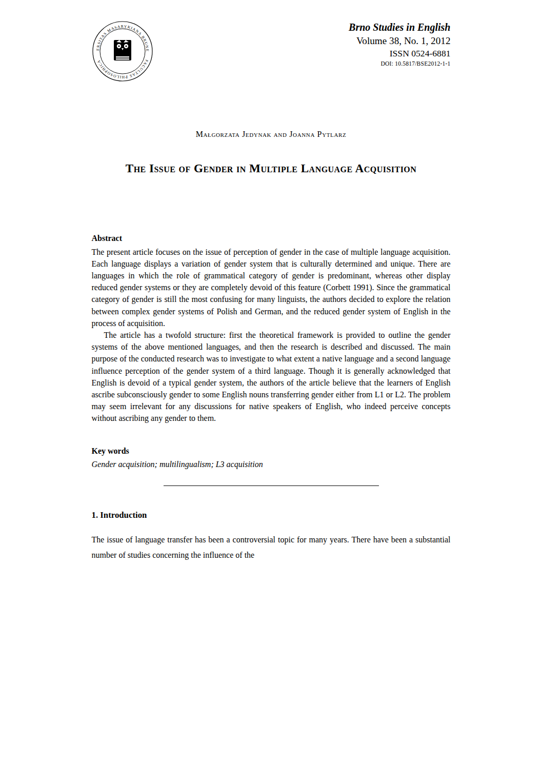Universitas Masarykiana Brunensis — Facultas Philosophica seal UNIVERSITAS MASARYKIANA BRUNENSIS FACULTAS PHILOSOPHICA
Brno Studies in English
Volume 38, No. 1, 2012
ISSN 0524-6881
DOI: 10.5817/BSE2012-1-1
Małgorzata Jedynak and Joanna Pytlarz
The Issue of Gender in Multiple Language Acquisition
Abstract
The present article focuses on the issue of perception of gender in the case of multiple language acquisition. Each language displays a variation of gender system that is culturally determined and unique. There are languages in which the role of grammatical category of gender is predominant, whereas other display reduced gender systems or they are completely devoid of this feature (Corbett 1991). Since the grammatical category of gender is still the most confusing for many linguists, the authors decided to explore the relation between complex gender systems of Polish and German, and the reduced gender system of English in the process of acquisition.
The article has a twofold structure: first the theoretical framework is provided to outline the gender systems of the above mentioned languages, and then the research is described and discussed. The main purpose of the conducted research was to investigate to what extent a native language and a second language influence perception of the gender system of a third language. Though it is generally acknowledged that English is devoid of a typical gender system, the authors of the article believe that the learners of English ascribe subconsciously gender to some English nouns transferring gender either from L1 or L2. The problem may seem irrelevant for any discussions for native speakers of English, who indeed perceive concepts without ascribing any gender to them.
Key words
Gender acquisition; multilingualism; L3 acquisition
1. Introduction
The issue of language transfer has been a controversial topic for many years. There have been a substantial number of studies concerning the influence of the